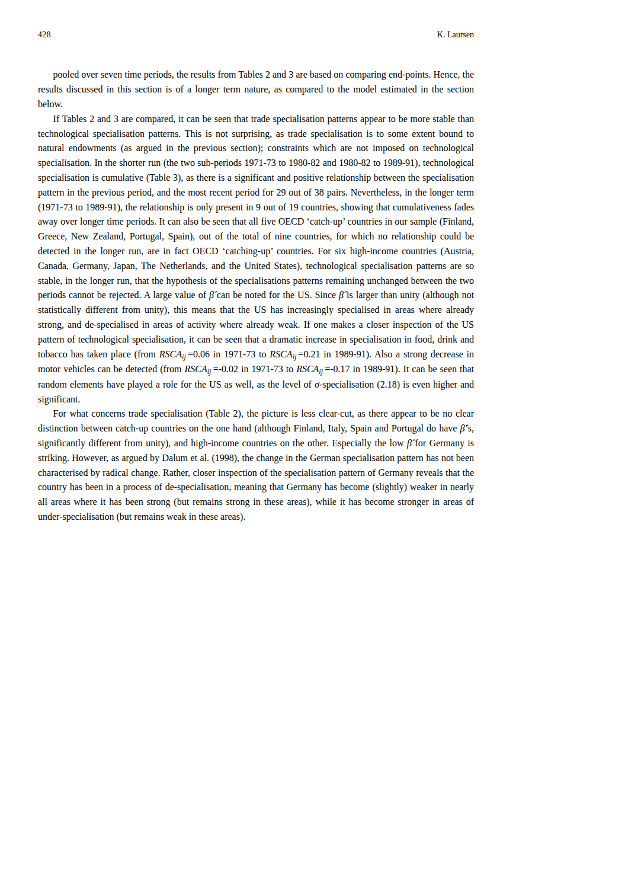428 K. Laursen
pooled over seven time periods, the results from Tables 2 and 3 are based on comparing end-points. Hence, the results discussed in this section is of a longer term nature, as compared to the model estimated in the section below.
If Tables 2 and 3 are compared, it can be seen that trade specialisation patterns appear to be more stable than technological specialisation patterns. This is not surprising, as trade specialisation is to some extent bound to natural endowments (as argued in the previous section); constraints which are not imposed on technological specialisation. In the shorter run (the two sub-periods 1971-73 to 1980-82 and 1980-82 to 1989-91), technological specialisation is cumulative (Table 3), as there is a significant and positive relationship between the specialisation pattern in the previous period, and the most recent period for 29 out of 38 pairs. Nevertheless, in the longer term (1971-73 to 1989-91), the relationship is only present in 9 out of 19 countries, showing that cumulativeness fades away over longer time periods. It can also be seen that all five OECD ‘catch-up’ countries in our sample (Finland, Greece, New Zealand, Portugal, Spain), out of the total of nine countries, for which no relationship could be detected in the longer run, are in fact OECD ‘catching-up’ countries. For six high-income countries (Austria, Canada, Germany, Japan, The Netherlands, and the United States), technological specialisation patterns are so stable, in the longer run, that the hypothesis of the specialisations patterns remaining unchanged between the two periods cannot be rejected. A large value of β̂ can be noted for the US. Since β̂ is larger than unity (although not statistically different from unity), this means that the US has increasingly specialised in areas where already strong, and de-specialised in areas of activity where already weak. If one makes a closer inspection of the US pattern of technological specialisation, it can be seen that a dramatic increase in specialisation in food, drink and tobacco has taken place (from RSCAij =0.06 in 1971-73 to RSCAij =0.21 in 1989-91). Also a strong decrease in motor vehicles can be detected (from RSCAij =-0.02 in 1971-73 to RSCAij =-0.17 in 1989-91). It can be seen that random elements have played a role for the US as well, as the level of σ-specialisation (2.18) is even higher and significant.
For what concerns trade specialisation (Table 2), the picture is less clear-cut, as there appear to be no clear distinction between catch-up countries on the one hand (although Finland, Italy, Spain and Portugal do have β̂’s, significantly different from unity), and high-income countries on the other. Especially the low β̂ for Germany is striking. However, as argued by Dalum et al. (1998), the change in the German specialisation pattern has not been characterised by radical change. Rather, closer inspection of the specialisation pattern of Germany reveals that the country has been in a process of de-specialisation, meaning that Germany has become (slightly) weaker in nearly all areas where it has been strong (but remains strong in these areas), while it has become stronger in areas of under-specialisation (but remains weak in these areas).